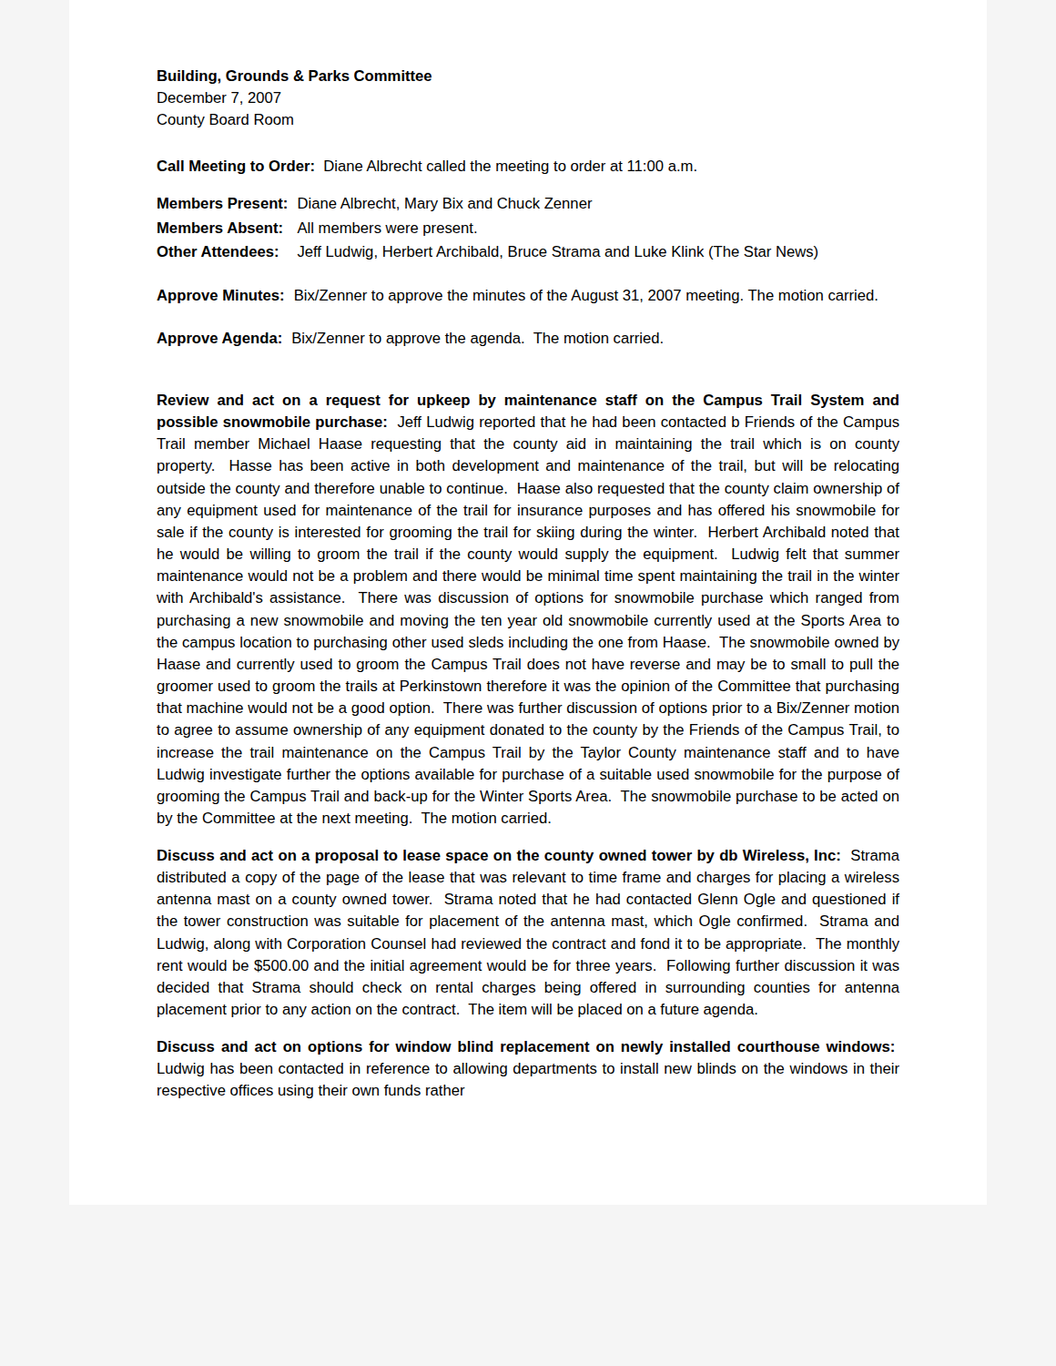Building, Grounds & Parks Committee December 7, 2007 County Board Room
Call Meeting to Order: Diane Albrecht called the meeting to order at 11:00 a.m.
| Members Present: | Diane Albrecht, Mary Bix and Chuck Zenner |
| Members Absent: | All members were present. |
| Other Attendees: | Jeff Ludwig, Herbert Archibald, Bruce Strama and Luke Klink (The Star News) |
| Approve Minutes: | Bix/Zenner to approve the minutes of the August 31, 2007 meeting. The motion carried. |
| Approve Agenda: | Bix/Zenner to approve the agenda. The motion carried. |
Review and act on a request for upkeep by maintenance staff on the Campus Trail System and possible snowmobile purchase: Jeff Ludwig reported that he had been contacted b Friends of the Campus Trail member Michael Haase requesting that the county aid in maintaining the trail which is on county property. Hasse has been active in both development and maintenance of the trail, but will be relocating outside the county and therefore unable to continue. Haase also requested that the county claim ownership of any equipment used for maintenance of the trail for insurance purposes and has offered his snowmobile for sale if the county is interested for grooming the trail for skiing during the winter. Herbert Archibald noted that he would be willing to groom the trail if the county would supply the equipment. Ludwig felt that summer maintenance would not be a problem and there would be minimal time spent maintaining the trail in the winter with Archibald's assistance. There was discussion of options for snowmobile purchase which ranged from purchasing a new snowmobile and moving the ten year old snowmobile currently used at the Sports Area to the campus location to purchasing other used sleds including the one from Haase. The snowmobile owned by Haase and currently used to groom the Campus Trail does not have reverse and may be to small to pull the groomer used to groom the trails at Perkinstown therefore it was the opinion of the Committee that purchasing that machine would not be a good option. There was further discussion of options prior to a Bix/Zenner motion to agree to assume ownership of any equipment donated to the county by the Friends of the Campus Trail, to increase the trail maintenance on the Campus Trail by the Taylor County maintenance staff and to have Ludwig investigate further the options available for purchase of a suitable used snowmobile for the purpose of grooming the Campus Trail and back-up for the Winter Sports Area. The snowmobile purchase to be acted on by the Committee at the next meeting. The motion carried.
Discuss and act on a proposal to lease space on the county owned tower by db Wireless, Inc: Strama distributed a copy of the page of the lease that was relevant to time frame and charges for placing a wireless antenna mast on a county owned tower. Strama noted that he had contacted Glenn Ogle and questioned if the tower construction was suitable for placement of the antenna mast, which Ogle confirmed. Strama and Ludwig, along with Corporation Counsel had reviewed the contract and fond it to be appropriate. The monthly rent would be $500.00 and the initial agreement would be for three years. Following further discussion it was decided that Strama should check on rental charges being offered in surrounding counties for antenna placement prior to any action on the contract. The item will be placed on a future agenda.
Discuss and act on options for window blind replacement on newly installed courthouse windows: Ludwig has been contacted in reference to allowing departments to install new blinds on the windows in their respective offices using their own funds rather